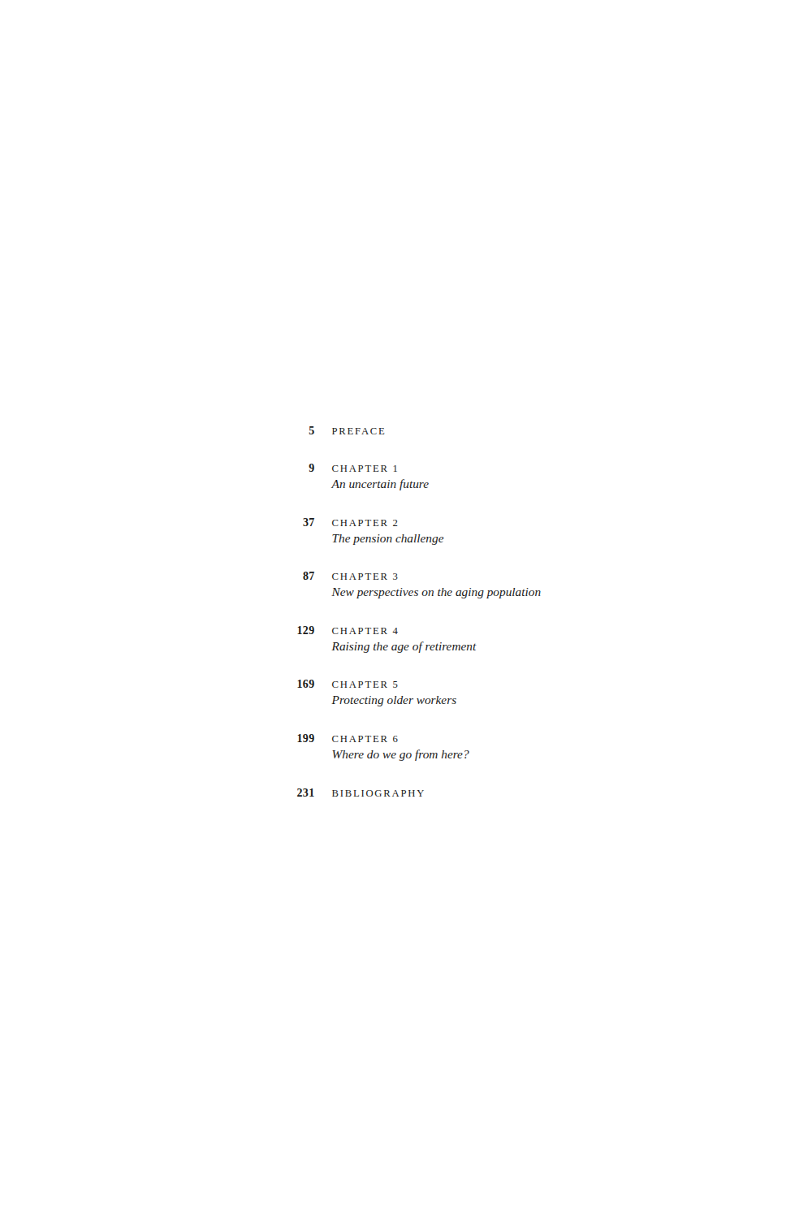| 5 | Preface |
| 9 | Chapter 1 An uncertain future |
| 37 | Chapter 2 The pension challenge |
| 87 | Chapter 3 New perspectives on the aging population |
| 129 | Chapter 4 Raising the age of retirement |
| 169 | Chapter 5 Protecting older workers |
| 199 | Chapter 6 Where do we go from here? |
| 231 | Bibliography |